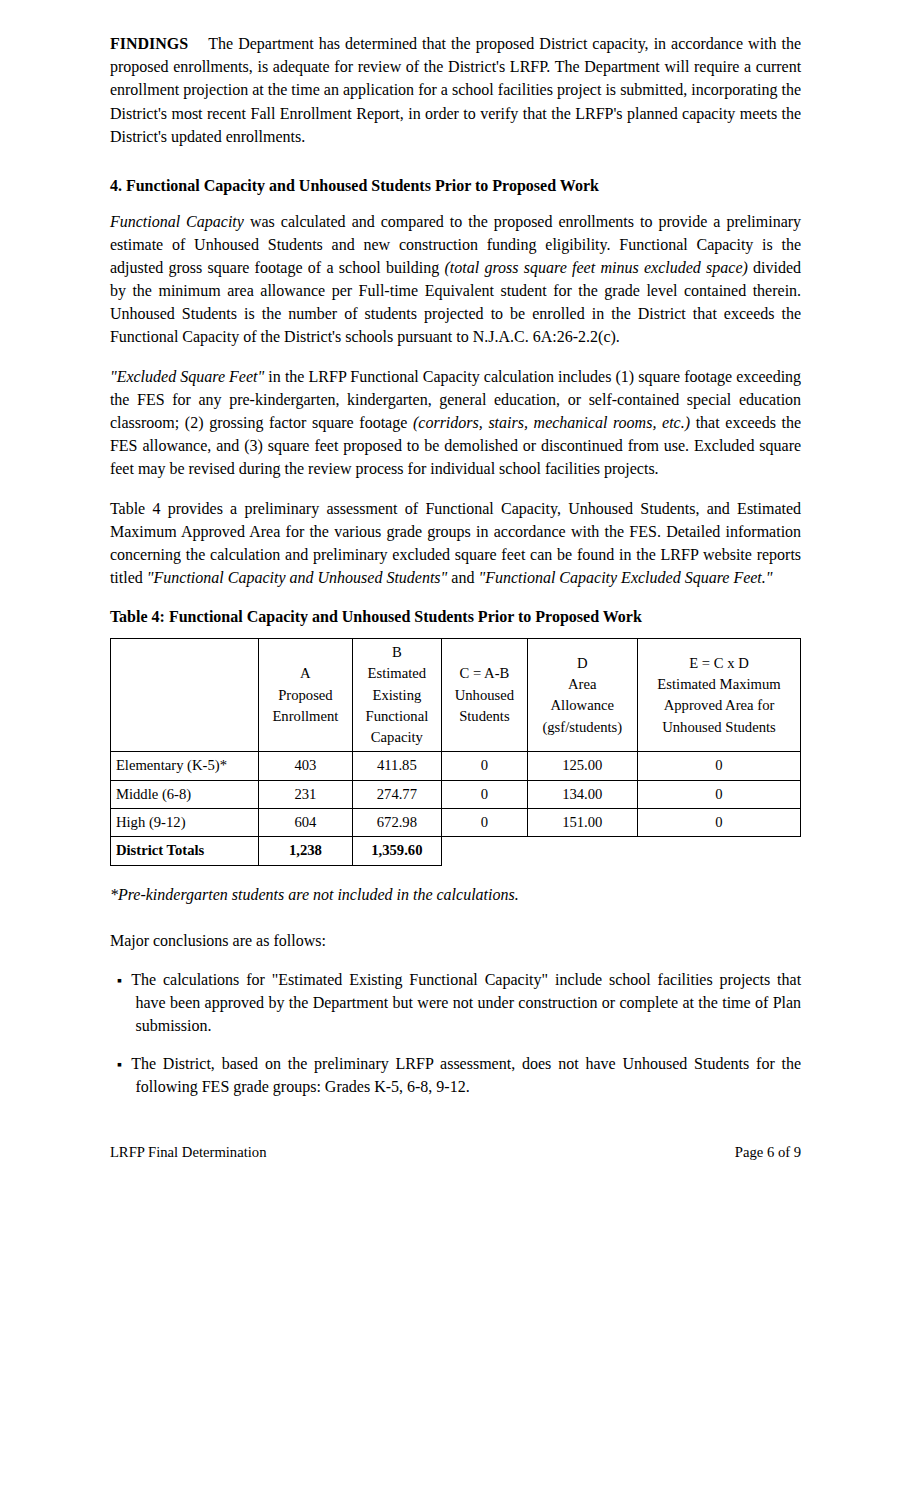FINDINGS The Department has determined that the proposed District capacity, in accordance with the proposed enrollments, is adequate for review of the District's LRFP. The Department will require a current enrollment projection at the time an application for a school facilities project is submitted, incorporating the District's most recent Fall Enrollment Report, in order to verify that the LRFP's planned capacity meets the District's updated enrollments.
4. Functional Capacity and Unhoused Students Prior to Proposed Work
Functional Capacity was calculated and compared to the proposed enrollments to provide a preliminary estimate of Unhoused Students and new construction funding eligibility. Functional Capacity is the adjusted gross square footage of a school building (total gross square feet minus excluded space) divided by the minimum area allowance per Full-time Equivalent student for the grade level contained therein. Unhoused Students is the number of students projected to be enrolled in the District that exceeds the Functional Capacity of the District's schools pursuant to N.J.A.C. 6A:26-2.2(c).
"Excluded Square Feet" in the LRFP Functional Capacity calculation includes (1) square footage exceeding the FES for any pre-kindergarten, kindergarten, general education, or self-contained special education classroom; (2) grossing factor square footage (corridors, stairs, mechanical rooms, etc.) that exceeds the FES allowance, and (3) square feet proposed to be demolished or discontinued from use. Excluded square feet may be revised during the review process for individual school facilities projects.
Table 4 provides a preliminary assessment of Functional Capacity, Unhoused Students, and Estimated Maximum Approved Area for the various grade groups in accordance with the FES. Detailed information concerning the calculation and preliminary excluded square feet can be found in the LRFP website reports titled "Functional Capacity and Unhoused Students" and "Functional Capacity Excluded Square Feet."
Table 4: Functional Capacity and Unhoused Students Prior to Proposed Work
| | A Proposed Enrollment | B Estimated Existing Functional Capacity | C = A-B Unhoused Students | D Area Allowance (gsf/students) | E = C x D Estimated Maximum Approved Area for Unhoused Students |
| --- | --- | --- | --- | --- | --- |
| Elementary (K-5)* | 403 | 411.85 | 0 | 125.00 | 0 |
| Middle (6-8) | 231 | 274.77 | 0 | 134.00 | 0 |
| High (9-12) | 604 | 672.98 | 0 | 151.00 | 0 |
| District Totals | 1,238 | 1,359.60 | | | |
*Pre-kindergarten students are not included in the calculations.
Major conclusions are as follows:
The calculations for "Estimated Existing Functional Capacity" include school facilities projects that have been approved by the Department but were not under construction or complete at the time of Plan submission.
The District, based on the preliminary LRFP assessment, does not have Unhoused Students for the following FES grade groups: Grades K-5, 6-8, 9-12.
LRFP Final Determination Page 6 of 9